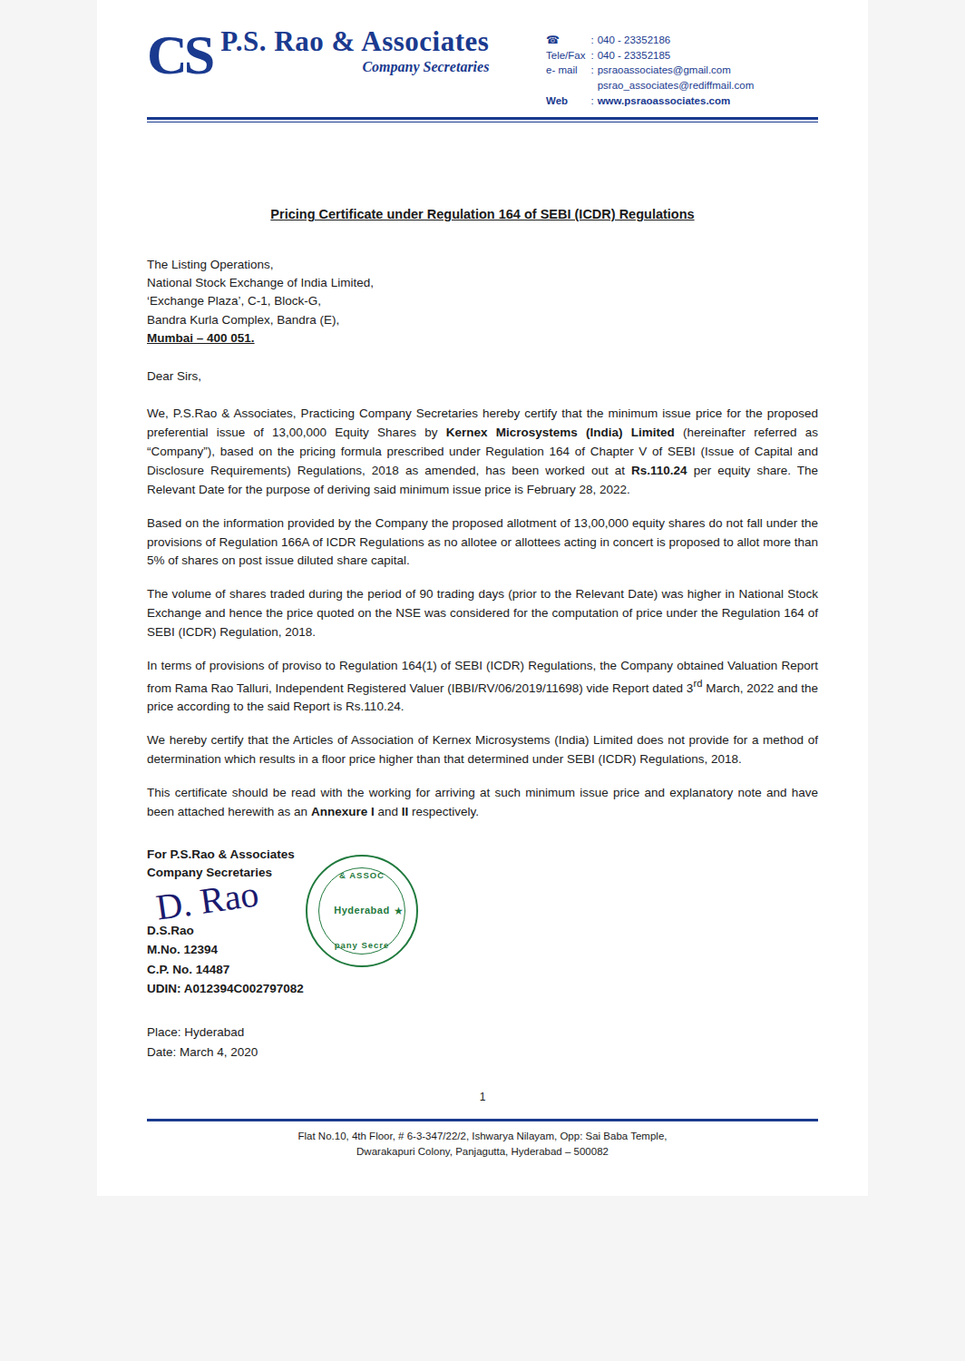CS
P.S. Rao & Associates
Company Secretaries
| ☎ | : | 040 - 23352186 |
| Tele/Fax | : | 040 - 23352185 |
| e- mail | : | psraoassociates@gmail.com |
| | | psrao_associates@rediffmail.com |
| Web | : | www.psraoassociates.com |
Pricing Certificate under Regulation 164 of SEBI (ICDR) Regulations
The Listing Operations,
National Stock Exchange of India Limited,
‘Exchange Plaza’, C-1, Block-G,
Bandra Kurla Complex, Bandra (E),
Mumbai – 400 051.
Dear Sirs,
We, P.S.Rao & Associates, Practicing Company Secretaries hereby certify that the minimum issue price for the proposed preferential issue of 13,00,000 Equity Shares by Kernex Microsystems (India) Limited (hereinafter referred as “Company”), based on the pricing formula prescribed under Regulation 164 of Chapter V of SEBI (Issue of Capital and Disclosure Requirements) Regulations, 2018 as amended, has been worked out at Rs.110.24 per equity share. The Relevant Date for the purpose of deriving said minimum issue price is February 28, 2022.
Based on the information provided by the Company the proposed allotment of 13,00,000 equity shares do not fall under the provisions of Regulation 166A of ICDR Regulations as no allotee or allottees acting in concert is proposed to allot more than 5% of shares on post issue diluted share capital.
The volume of shares traded during the period of 90 trading days (prior to the Relevant Date) was higher in National Stock Exchange and hence the price quoted on the NSE was considered for the computation of price under the Regulation 164 of SEBI (ICDR) Regulation, 2018.
In terms of provisions of proviso to Regulation 164(1) of SEBI (ICDR) Regulations, the Company obtained Valuation Report from Rama Rao Talluri, Independent Registered Valuer (IBBI/RV/06/2019/11698) vide Report dated 3rd March, 2022 and the price according to the said Report is Rs.110.24.
We hereby certify that the Articles of Association of Kernex Microsystems (India) Limited does not provide for a method of determination which results in a floor price higher than that determined under SEBI (ICDR) Regulations, 2018.
This certificate should be read with the working for arriving at such minimum issue price and explanatory note and have been attached herewith as an Annexure I and II respectively.
For P.S.Rao & Associates
Company Secretaries
D. Rao
& ASSOC
Hyderabad
pany Secre
★
D.S.Rao
M.No. 12394
C.P. No. 14487
UDIN: A012394C002797082
Place: Hyderabad
Date: March 4, 2020
1
Flat No.10, 4th Floor, # 6-3-347/22/2, Ishwarya Nilayam, Opp: Sai Baba Temple,
Dwarakapuri Colony, Panjagutta, Hyderabad – 500082